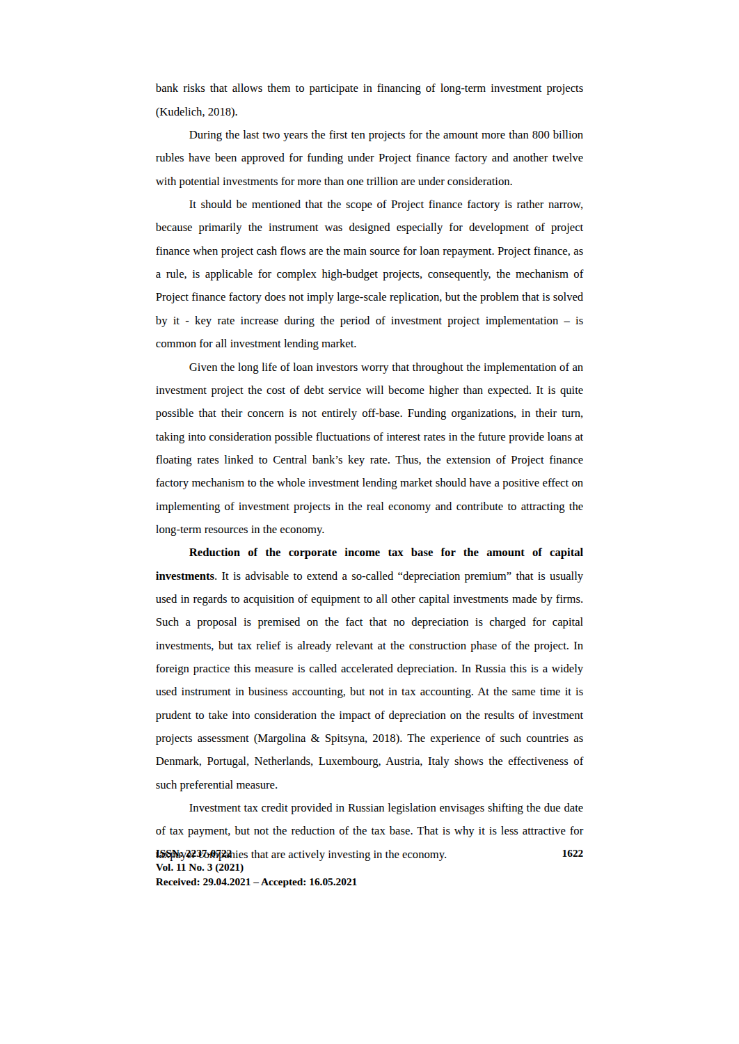bank risks that allows them to participate in financing of long-term investment projects (Kudelich, 2018).
During the last two years the first ten projects for the amount more than 800 billion rubles have been approved for funding under Project finance factory and another twelve with potential investments for more than one trillion are under consideration.
It should be mentioned that the scope of Project finance factory is rather narrow, because primarily the instrument was designed especially for development of project finance when project cash flows are the main source for loan repayment. Project finance, as a rule, is applicable for complex high-budget projects, consequently, the mechanism of Project finance factory does not imply large-scale replication, but the problem that is solved by it - key rate increase during the period of investment project implementation – is common for all investment lending market.
Given the long life of loan investors worry that throughout the implementation of an investment project the cost of debt service will become higher than expected. It is quite possible that their concern is not entirely off-base. Funding organizations, in their turn, taking into consideration possible fluctuations of interest rates in the future provide loans at floating rates linked to Central bank’s key rate. Thus, the extension of Project finance factory mechanism to the whole investment lending market should have a positive effect on implementing of investment projects in the real economy and contribute to attracting the long-term resources in the economy.
Reduction of the corporate income tax base for the amount of capital investments. It is advisable to extend a so-called “depreciation premium” that is usually used in regards to acquisition of equipment to all other capital investments made by firms. Such a proposal is premised on the fact that no depreciation is charged for capital investments, but tax relief is already relevant at the construction phase of the project. In foreign practice this measure is called accelerated depreciation. In Russia this is a widely used instrument in business accounting, but not in tax accounting. At the same time it is prudent to take into consideration the impact of depreciation on the results of investment projects assessment (Margolina & Spitsyna, 2018). The experience of such countries as Denmark, Portugal, Netherlands, Luxembourg, Austria, Italy shows the effectiveness of such preferential measure.
Investment tax credit provided in Russian legislation envisages shifting the due date of tax payment, but not the reduction of the tax base. That is why it is less attractive for taxpayer companies that are actively investing in the economy.
ISSN: 2237-0722
Vol. 11 No. 3 (2021)
Received: 29.04.2021 – Accepted: 16.05.2021
1622